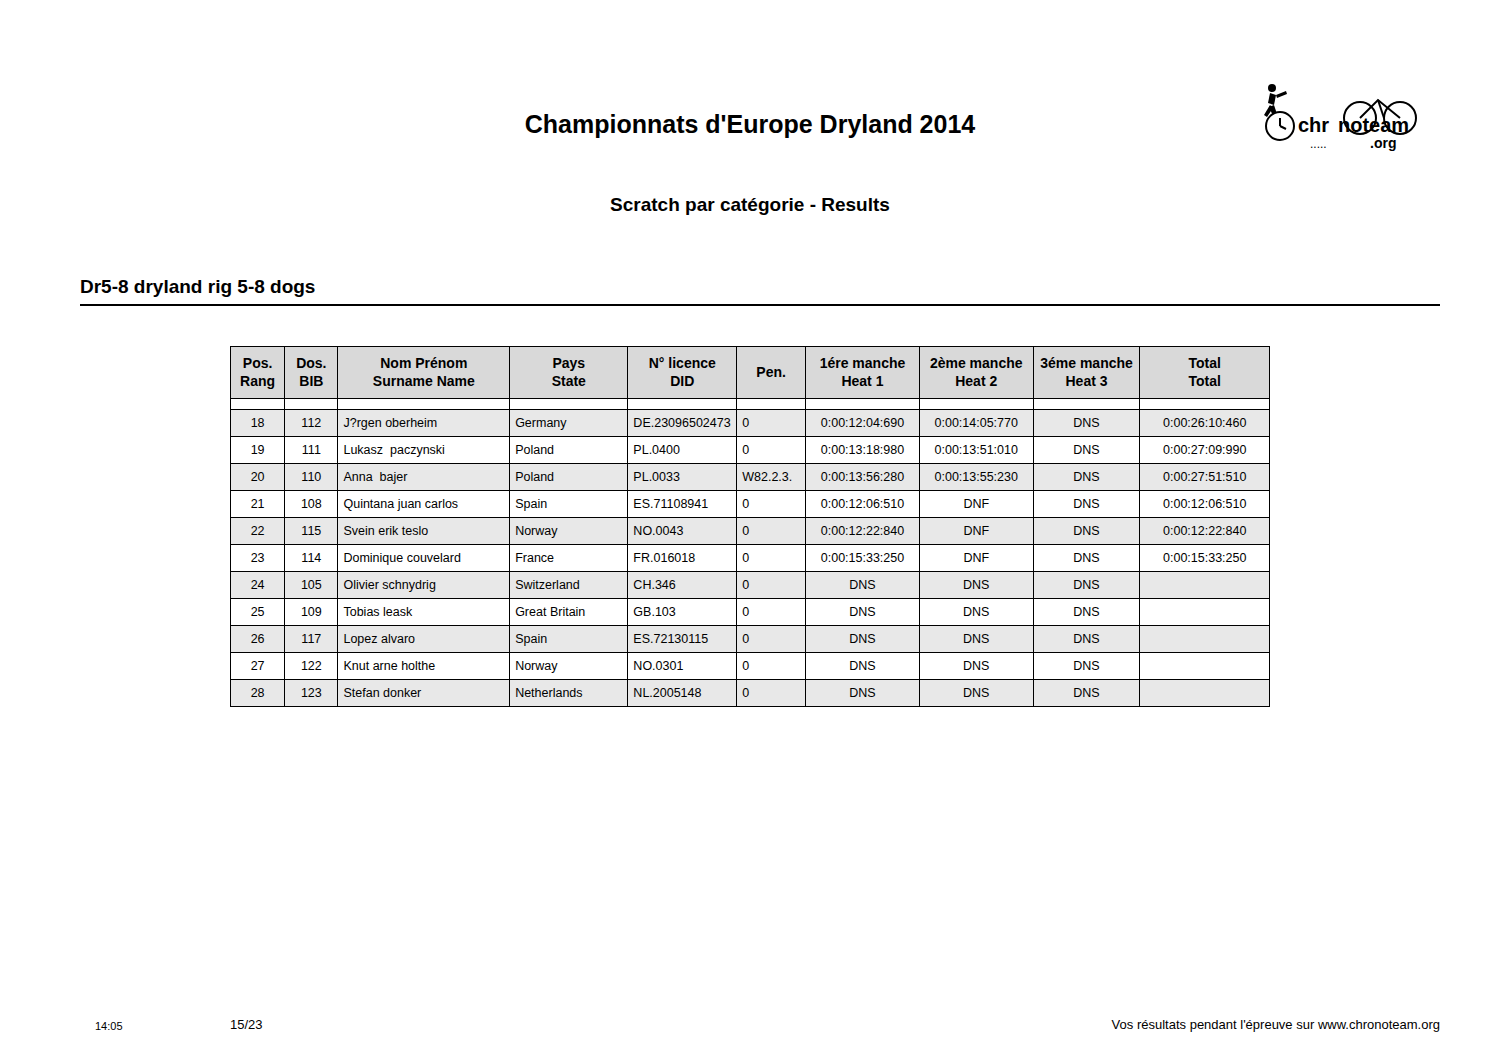chr noteam .org .....
Championnats d'Europe Dryland 2014
Scratch par catégorie - Results
Dr5-8 dryland rig 5-8 dogs
| Pos. Rang | Dos. BIB | Nom Prénom Surname Name | Pays State | N° licence DID | Pen. | 1ére manche Heat 1 | 2ème manche Heat 2 | 3éme manche Heat 3 | Total Total |
| --- | --- | --- | --- | --- | --- | --- | --- | --- | --- |
| 18 | 112 | J?rgen oberheim | Germany | DE.23096502473 | 0 | 0:00:12:04:690 | 0:00:14:05:770 | DNS | 0:00:26:10:460 |
| 19 | 111 | Lukasz paczynski | Poland | PL.0400 | 0 | 0:00:13:18:980 | 0:00:13:51:010 | DNS | 0:00:27:09:990 |
| 20 | 110 | Anna bajer | Poland | PL.0033 | W82.2.3. | 0:00:13:56:280 | 0:00:13:55:230 | DNS | 0:00:27:51:510 |
| 21 | 108 | Quintana juan carlos | Spain | ES.71108941 | 0 | 0:00:12:06:510 | DNF | DNS | 0:00:12:06:510 |
| 22 | 115 | Svein erik teslo | Norway | NO.0043 | 0 | 0:00:12:22:840 | DNF | DNS | 0:00:12:22:840 |
| 23 | 114 | Dominique couvelard | France | FR.016018 | 0 | 0:00:15:33:250 | DNF | DNS | 0:00:15:33:250 |
| 24 | 105 | Olivier schnydrig | Switzerland | CH.346 | 0 | DNS | DNS | DNS | |
| 25 | 109 | Tobias leask | Great Britain | GB.103 | 0 | DNS | DNS | DNS | |
| 26 | 117 | Lopez alvaro | Spain | ES.72130115 | 0 | DNS | DNS | DNS | |
| 27 | 122 | Knut arne holthe | Norway | NO.0301 | 0 | DNS | DNS | DNS | |
| 28 | 123 | Stefan donker | Netherlands | NL.2005148 | 0 | DNS | DNS | DNS | |
14:05 15/23 Vos résultats pendant l'épreuve sur www.chronoteam.org